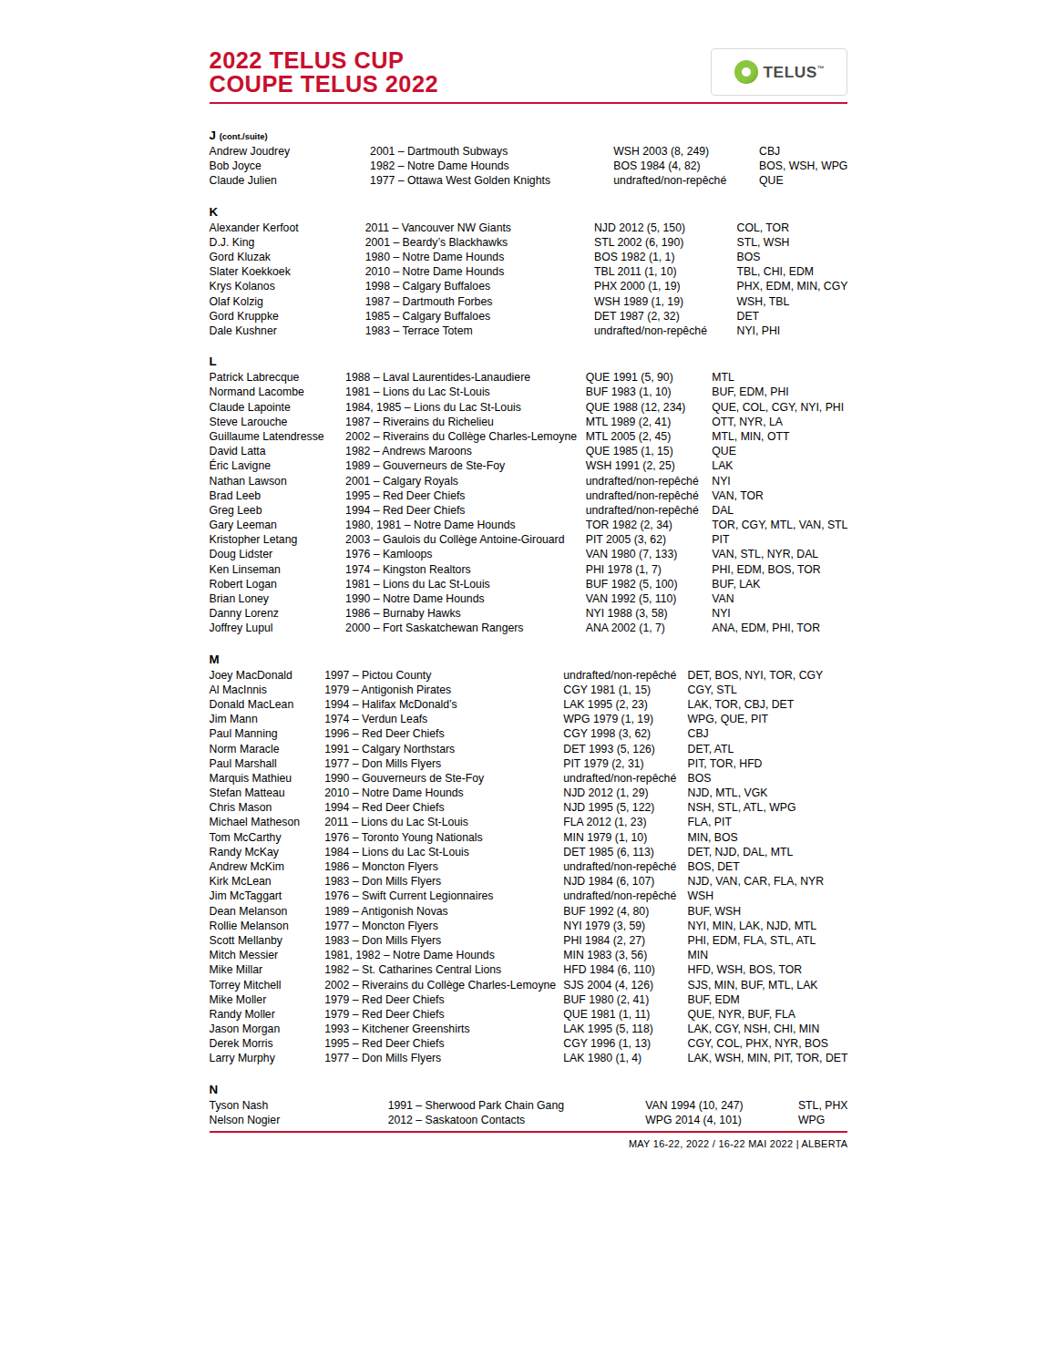2022 TELUS CUP
COUPE TELUS 2022
TELUS™
J (cont./suite)
| Andrew Joudrey | 2001 – Dartmouth Subways | WSH 2003 (8, 249) | CBJ |
| Bob Joyce | 1982 – Notre Dame Hounds | BOS 1984 (4, 82) | BOS, WSH, WPG |
| Claude Julien | 1977 – Ottawa West Golden Knights | undrafted/non-repêché | QUE |
K
| Alexander Kerfoot | 2011 – Vancouver NW Giants | NJD 2012 (5, 150) | COL, TOR |
| D.J. King | 2001 – Beardy’s Blackhawks | STL 2002 (6, 190) | STL, WSH |
| Gord Kluzak | 1980 – Notre Dame Hounds | BOS 1982 (1, 1) | BOS |
| Slater Koekkoek | 2010 – Notre Dame Hounds | TBL 2011 (1, 10) | TBL, CHI, EDM |
| Krys Kolanos | 1998 – Calgary Buffaloes | PHX 2000 (1, 19) | PHX, EDM, MIN, CGY |
| Olaf Kolzig | 1987 – Dartmouth Forbes | WSH 1989 (1, 19) | WSH, TBL |
| Gord Kruppke | 1985 – Calgary Buffaloes | DET 1987 (2, 32) | DET |
| Dale Kushner | 1983 – Terrace Totem | undrafted/non-repêché | NYI, PHI |
L
| Patrick Labrecque | 1988 – Laval Laurentides-Lanaudiere | QUE 1991 (5, 90) | MTL |
| Normand Lacombe | 1981 – Lions du Lac St-Louis | BUF 1983 (1, 10) | BUF, EDM, PHI |
| Claude Lapointe | 1984, 1985 – Lions du Lac St-Louis | QUE 1988 (12, 234) | QUE, COL, CGY, NYI, PHI |
| Steve Larouche | 1987 – Riverains du Richelieu | MTL 1989 (2, 41) | OTT, NYR, LA |
| Guillaume Latendresse | 2002 – Riverains du Collège Charles-Lemoyne | MTL 2005 (2, 45) | MTL, MIN, OTT |
| David Latta | 1982 – Andrews Maroons | QUE 1985 (1, 15) | QUE |
| Éric Lavigne | 1989 – Gouverneurs de Ste-Foy | WSH 1991 (2, 25) | LAK |
| Nathan Lawson | 2001 – Calgary Royals | undrafted/non-repêché | NYI |
| Brad Leeb | 1995 – Red Deer Chiefs | undrafted/non-repêché | VAN, TOR |
| Greg Leeb | 1994 – Red Deer Chiefs | undrafted/non-repêché | DAL |
| Gary Leeman | 1980, 1981 – Notre Dame Hounds | TOR 1982 (2, 34) | TOR, CGY, MTL, VAN, STL |
| Kristopher Letang | 2003 – Gaulois du Collège Antoine-Girouard | PIT 2005 (3, 62) | PIT |
| Doug Lidster | 1976 – Kamloops | VAN 1980 (7, 133) | VAN, STL, NYR, DAL |
| Ken Linseman | 1974 – Kingston Realtors | PHI 1978 (1, 7) | PHI, EDM, BOS, TOR |
| Robert Logan | 1981 – Lions du Lac St-Louis | BUF 1982 (5, 100) | BUF, LAK |
| Brian Loney | 1990 – Notre Dame Hounds | VAN 1992 (5, 110) | VAN |
| Danny Lorenz | 1986 – Burnaby Hawks | NYI 1988 (3, 58) | NYI |
| Joffrey Lupul | 2000 – Fort Saskatchewan Rangers | ANA 2002 (1, 7) | ANA, EDM, PHI, TOR |
M
| Joey MacDonald | 1997 – Pictou County | undrafted/non-repêché | DET, BOS, NYI, TOR, CGY |
| Al MacInnis | 1979 – Antigonish Pirates | CGY 1981 (1, 15) | CGY, STL |
| Donald MacLean | 1994 – Halifax McDonald’s | LAK 1995 (2, 23) | LAK, TOR, CBJ, DET |
| Jim Mann | 1974 – Verdun Leafs | WPG 1979 (1, 19) | WPG, QUE, PIT |
| Paul Manning | 1996 – Red Deer Chiefs | CGY 1998 (3, 62) | CBJ |
| Norm Maracle | 1991 – Calgary Northstars | DET 1993 (5, 126) | DET, ATL |
| Paul Marshall | 1977 – Don Mills Flyers | PIT 1979 (2, 31) | PIT, TOR, HFD |
| Marquis Mathieu | 1990 – Gouverneurs de Ste-Foy | undrafted/non-repêché | BOS |
| Stefan Matteau | 2010 – Notre Dame Hounds | NJD 2012 (1, 29) | NJD, MTL, VGK |
| Chris Mason | 1994 – Red Deer Chiefs | NJD 1995 (5, 122) | NSH, STL, ATL, WPG |
| Michael Matheson | 2011 – Lions du Lac St-Louis | FLA 2012 (1, 23) | FLA, PIT |
| Tom McCarthy | 1976 – Toronto Young Nationals | MIN 1979 (1, 10) | MIN, BOS |
| Randy McKay | 1984 – Lions du Lac St-Louis | DET 1985 (6, 113) | DET, NJD, DAL, MTL |
| Andrew McKim | 1986 – Moncton Flyers | undrafted/non-repêché | BOS, DET |
| Kirk McLean | 1983 – Don Mills Flyers | NJD 1984 (6, 107) | NJD, VAN, CAR, FLA, NYR |
| Jim McTaggart | 1976 – Swift Current Legionnaires | undrafted/non-repêché | WSH |
| Dean Melanson | 1989 – Antigonish Novas | BUF 1992 (4, 80) | BUF, WSH |
| Rollie Melanson | 1977 – Moncton Flyers | NYI 1979 (3, 59) | NYI, MIN, LAK, NJD, MTL |
| Scott Mellanby | 1983 – Don Mills Flyers | PHI 1984 (2, 27) | PHI, EDM, FLA, STL, ATL |
| Mitch Messier | 1981, 1982 – Notre Dame Hounds | MIN 1983 (3, 56) | MIN |
| Mike Millar | 1982 – St. Catharines Central Lions | HFD 1984 (6, 110) | HFD, WSH, BOS, TOR |
| Torrey Mitchell | 2002 – Riverains du Collège Charles-Lemoyne | SJS 2004 (4, 126) | SJS, MIN, BUF, MTL, LAK |
| Mike Moller | 1979 – Red Deer Chiefs | BUF 1980 (2, 41) | BUF, EDM |
| Randy Moller | 1979 – Red Deer Chiefs | QUE 1981 (1, 11) | QUE, NYR, BUF, FLA |
| Jason Morgan | 1993 – Kitchener Greenshirts | LAK 1995 (5, 118) | LAK, CGY, NSH, CHI, MIN |
| Derek Morris | 1995 – Red Deer Chiefs | CGY 1996 (1, 13) | CGY, COL, PHX, NYR, BOS |
| Larry Murphy | 1977 – Don Mills Flyers | LAK 1980 (1, 4) | LAK, WSH, MIN, PIT, TOR, DET |
N
| Tyson Nash | 1991 – Sherwood Park Chain Gang | VAN 1994 (10, 247) | STL, PHX |
| Nelson Nogier | 2012 – Saskatoon Contacts | WPG 2014 (4, 101) | WPG |
MAY 16-22, 2022 / 16-22 MAI 2022 | ALBERTA